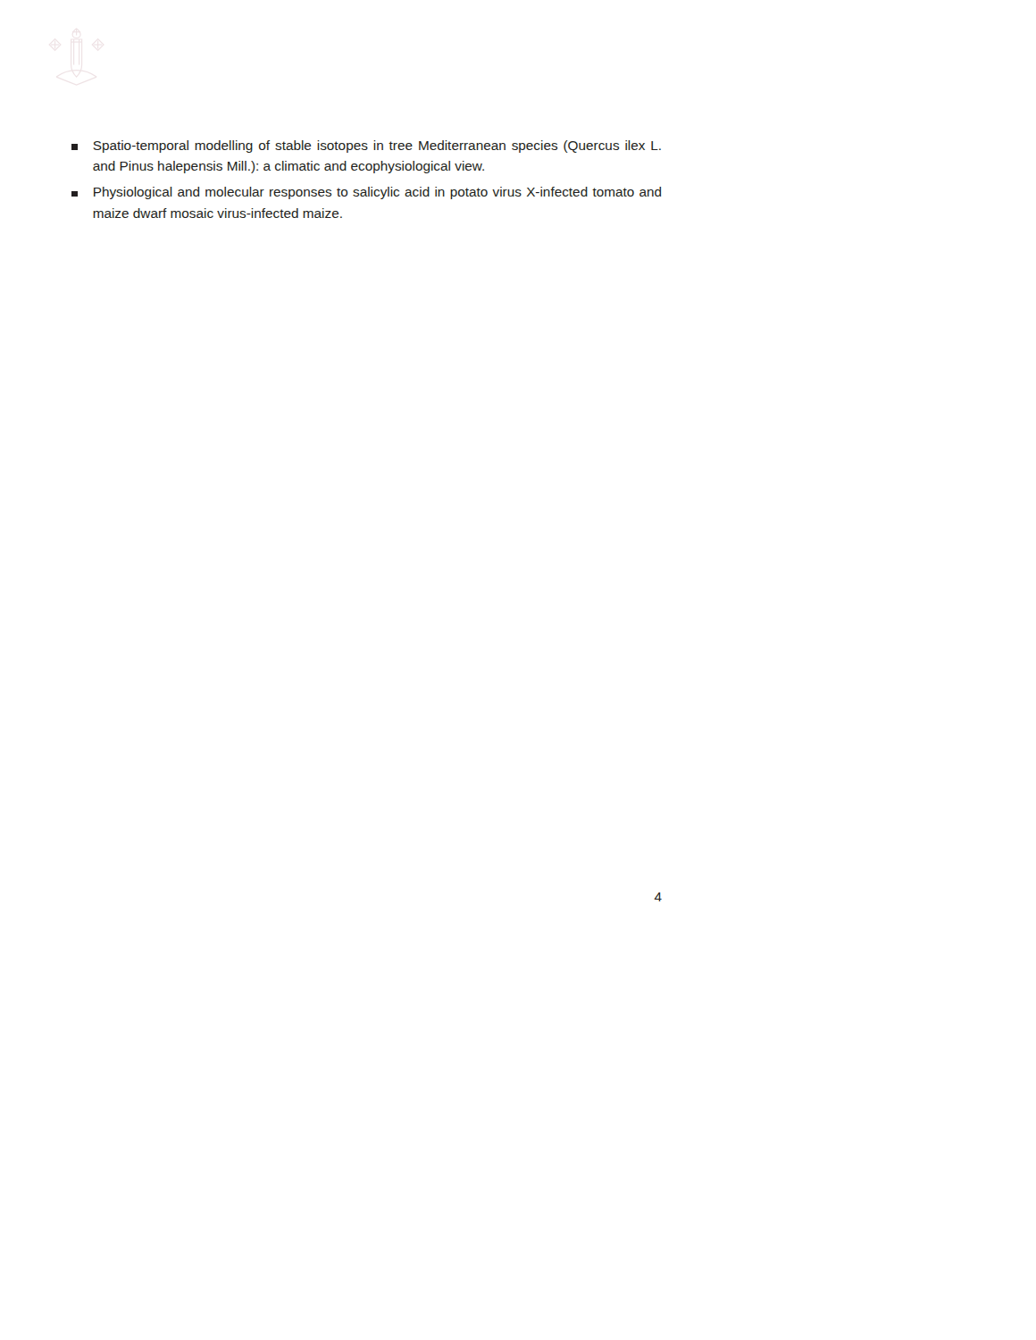Spatio-temporal modelling of stable isotopes in tree Mediterranean species (Quercus ilex L. and Pinus halepensis Mill.): a climatic and ecophysiological view.
Physiological and molecular responses to salicylic acid in potato virus X-infected tomato and maize dwarf mosaic virus-infected maize.
4